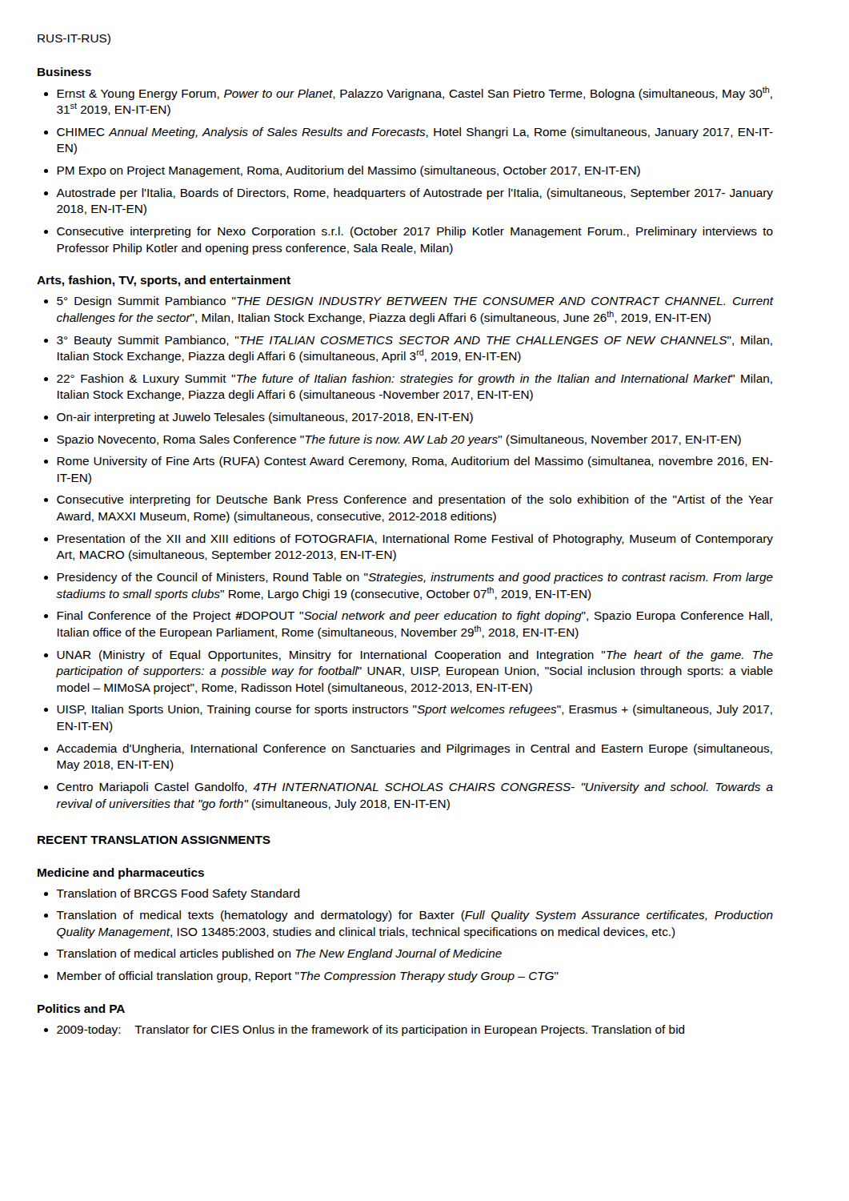RUS-IT-RUS)
Business
Ernst & Young Energy Forum, Power to our Planet, Palazzo Varignana, Castel San Pietro Terme, Bologna (simultaneous, May 30th, 31st 2019, EN-IT-EN)
CHIMEC Annual Meeting, Analysis of Sales Results and Forecasts, Hotel Shangri La, Rome (simultaneous, January 2017, EN-IT-EN)
PM Expo on Project Management, Roma, Auditorium del Massimo (simultaneous, October 2017, EN-IT-EN)
Autostrade per l'Italia, Boards of Directors, Rome, headquarters of Autostrade per l'Italia, (simultaneous, September 2017- January 2018, EN-IT-EN)
Consecutive interpreting for Nexo Corporation s.r.l. (October 2017 Philip Kotler Management Forum., Preliminary interviews to Professor Philip Kotler and opening press conference, Sala Reale, Milan)
Arts, fashion, TV, sports, and entertainment
5° Design Summit Pambianco "THE DESIGN INDUSTRY BETWEEN THE CONSUMER AND CONTRACT CHANNEL. Current challenges for the sector", Milan, Italian Stock Exchange, Piazza degli Affari 6 (simultaneous, June 26th, 2019, EN-IT-EN)
3° Beauty Summit Pambianco, "THE ITALIAN COSMETICS SECTOR AND THE CHALLENGES OF NEW CHANNELS", Milan, Italian Stock Exchange, Piazza degli Affari 6 (simultaneous, April 3rd, 2019, EN-IT-EN)
22° Fashion & Luxury Summit "The future of Italian fashion: strategies for growth in the Italian and International Market" Milan, Italian Stock Exchange, Piazza degli Affari 6 (simultaneous -November 2017, EN-IT-EN)
On-air interpreting at Juwelo Telesales (simultaneous, 2017-2018, EN-IT-EN)
Spazio Novecento, Roma Sales Conference "The future is now. AW Lab 20 years" (Simultaneous, November 2017, EN-IT-EN)
Rome University of Fine Arts (RUFA) Contest Award Ceremony, Roma, Auditorium del Massimo (simultanea, novembre 2016, EN-IT-EN)
Consecutive interpreting for Deutsche Bank Press Conference and presentation of the solo exhibition of the "Artist of the Year Award, MAXXI Museum, Rome) (simultaneous, consecutive, 2012-2018 editions)
Presentation of the XII and XIII editions of FOTOGRAFIA, International Rome Festival of Photography, Museum of Contemporary Art, MACRO (simultaneous, September 2012-2013, EN-IT-EN)
Presidency of the Council of Ministers, Round Table on "Strategies, instruments and good practices to contrast racism. From large stadiums to small sports clubs" Rome, Largo Chigi 19 (consecutive, October 07th, 2019, EN-IT-EN)
Final Conference of the Project #DOPOUT "Social network and peer education to fight doping", Spazio Europa Conference Hall, Italian office of the European Parliament, Rome (simultaneous, November 29th, 2018, EN-IT-EN)
UNAR (Ministry of Equal Opportunites, Minsitry for International Cooperation and Integration "The heart of the game. The participation of supporters: a possible way for football" UNAR, UISP, European Union, "Social inclusion through sports: a viable model – MIMoSA project", Rome, Radisson Hotel (simultaneous, 2012-2013, EN-IT-EN)
UISP, Italian Sports Union, Training course for sports instructors "Sport welcomes refugees", Erasmus + (simultaneous, July 2017, EN-IT-EN)
Accademia d'Ungheria, International Conference on Sanctuaries and Pilgrimages in Central and Eastern Europe (simultaneous, May 2018, EN-IT-EN)
Centro Mariapoli Castel Gandolfo, 4TH INTERNATIONAL SCHOLAS CHAIRS CONGRESS- "University and school. Towards a revival of universities that "go forth" (simultaneous, July 2018, EN-IT-EN)
RECENT TRANSLATION ASSIGNMENTS
Medicine and pharmaceutics
Translation of BRCGS Food Safety Standard
Translation of medical texts (hematology and dermatology) for Baxter (Full Quality System Assurance certificates, Production Quality Management, ISO 13485:2003, studies and clinical trials, technical specifications on medical devices, etc.)
Translation of medical articles published on The New England Journal of Medicine
Member of official translation group, Report "The Compression Therapy study Group – CTG"
Politics and PA
2009-today: Translator for CIES Onlus in the framework of its participation in European Projects. Translation of bid